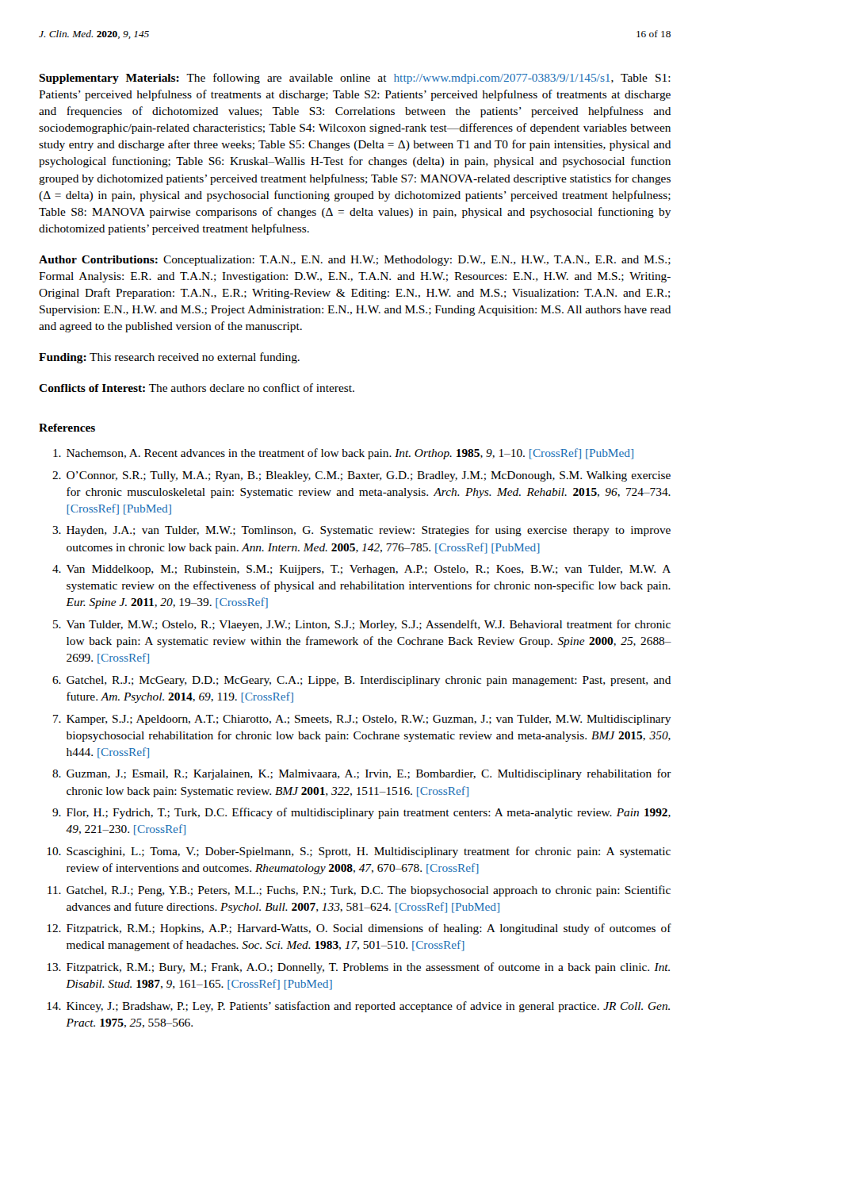J. Clin. Med. 2020, 9, 145
16 of 18
Supplementary Materials: The following are available online at http://www.mdpi.com/2077-0383/9/1/145/s1, Table S1: Patients’ perceived helpfulness of treatments at discharge; Table S2: Patients’ perceived helpfulness of treatments at discharge and frequencies of dichotomized values; Table S3: Correlations between the patients’ perceived helpfulness and sociodemographic/pain-related characteristics; Table S4: Wilcoxon signed-rank test—differences of dependent variables between study entry and discharge after three weeks; Table S5: Changes (Delta = Δ) between T1 and T0 for pain intensities, physical and psychological functioning; Table S6: Kruskal–Wallis H-Test for changes (delta) in pain, physical and psychosocial function grouped by dichotomized patients’ perceived treatment helpfulness; Table S7: MANOVA-related descriptive statistics for changes (Δ = delta) in pain, physical and psychosocial functioning grouped by dichotomized patients’ perceived treatment helpfulness; Table S8: MANOVA pairwise comparisons of changes (Δ = delta values) in pain, physical and psychosocial functioning by dichotomized patients’ perceived treatment helpfulness.
Author Contributions: Conceptualization: T.A.N., E.N. and H.W.; Methodology: D.W., E.N., H.W., T.A.N., E.R. and M.S.; Formal Analysis: E.R. and T.A.N.; Investigation: D.W., E.N., T.A.N. and H.W.; Resources: E.N., H.W. and M.S.; Writing-Original Draft Preparation: T.A.N., E.R.; Writing-Review & Editing: E.N., H.W. and M.S.; Visualization: T.A.N. and E.R.; Supervision: E.N., H.W. and M.S.; Project Administration: E.N., H.W. and M.S.; Funding Acquisition: M.S. All authors have read and agreed to the published version of the manuscript.
Funding: This research received no external funding.
Conflicts of Interest: The authors declare no conflict of interest.
References
Nachemson, A. Recent advances in the treatment of low back pain. Int. Orthop. 1985, 9, 1–10. CrossRef PubMed
O’Connor, S.R.; Tully, M.A.; Ryan, B.; Bleakley, C.M.; Baxter, G.D.; Bradley, J.M.; McDonough, S.M. Walking exercise for chronic musculoskeletal pain: Systematic review and meta-analysis. Arch. Phys. Med. Rehabil. 2015, 96, 724–734. CrossRef PubMed
Hayden, J.A.; van Tulder, M.W.; Tomlinson, G. Systematic review: Strategies for using exercise therapy to improve outcomes in chronic low back pain. Ann. Intern. Med. 2005, 142, 776–785. CrossRef PubMed
Van Middelkoop, M.; Rubinstein, S.M.; Kuijpers, T.; Verhagen, A.P.; Ostelo, R.; Koes, B.W.; van Tulder, M.W. A systematic review on the effectiveness of physical and rehabilitation interventions for chronic non-specific low back pain. Eur. Spine J. 2011, 20, 19–39. CrossRef
Van Tulder, M.W.; Ostelo, R.; Vlaeyen, J.W.; Linton, S.J.; Morley, S.J.; Assendelft, W.J. Behavioral treatment for chronic low back pain: A systematic review within the framework of the Cochrane Back Review Group. Spine 2000, 25, 2688–2699. CrossRef
Gatchel, R.J.; McGeary, D.D.; McGeary, C.A.; Lippe, B. Interdisciplinary chronic pain management: Past, present, and future. Am. Psychol. 2014, 69, 119. CrossRef
Kamper, S.J.; Apeldoorn, A.T.; Chiarotto, A.; Smeets, R.J.; Ostelo, R.W.; Guzman, J.; van Tulder, M.W. Multidisciplinary biopsychosocial rehabilitation for chronic low back pain: Cochrane systematic review and meta-analysis. BMJ 2015, 350, h444. CrossRef
Guzman, J.; Esmail, R.; Karjalainen, K.; Malmivaara, A.; Irvin, E.; Bombardier, C. Multidisciplinary rehabilitation for chronic low back pain: Systematic review. BMJ 2001, 322, 1511–1516. CrossRef
Flor, H.; Fydrich, T.; Turk, D.C. Efficacy of multidisciplinary pain treatment centers: A meta-analytic review. Pain 1992, 49, 221–230. CrossRef
Scascighini, L.; Toma, V.; Dober-Spielmann, S.; Sprott, H. Multidisciplinary treatment for chronic pain: A systematic review of interventions and outcomes. Rheumatology 2008, 47, 670–678. CrossRef
Gatchel, R.J.; Peng, Y.B.; Peters, M.L.; Fuchs, P.N.; Turk, D.C. The biopsychosocial approach to chronic pain: Scientific advances and future directions. Psychol. Bull. 2007, 133, 581–624. CrossRef PubMed
Fitzpatrick, R.M.; Hopkins, A.P.; Harvard-Watts, O. Social dimensions of healing: A longitudinal study of outcomes of medical management of headaches. Soc. Sci. Med. 1983, 17, 501–510. CrossRef
Fitzpatrick, R.M.; Bury, M.; Frank, A.O.; Donnelly, T. Problems in the assessment of outcome in a back pain clinic. Int. Disabil. Stud. 1987, 9, 161–165. CrossRef PubMed
Kincey, J.; Bradshaw, P.; Ley, P. Patients’ satisfaction and reported acceptance of advice in general practice. JR Coll. Gen. Pract. 1975, 25, 558–566.